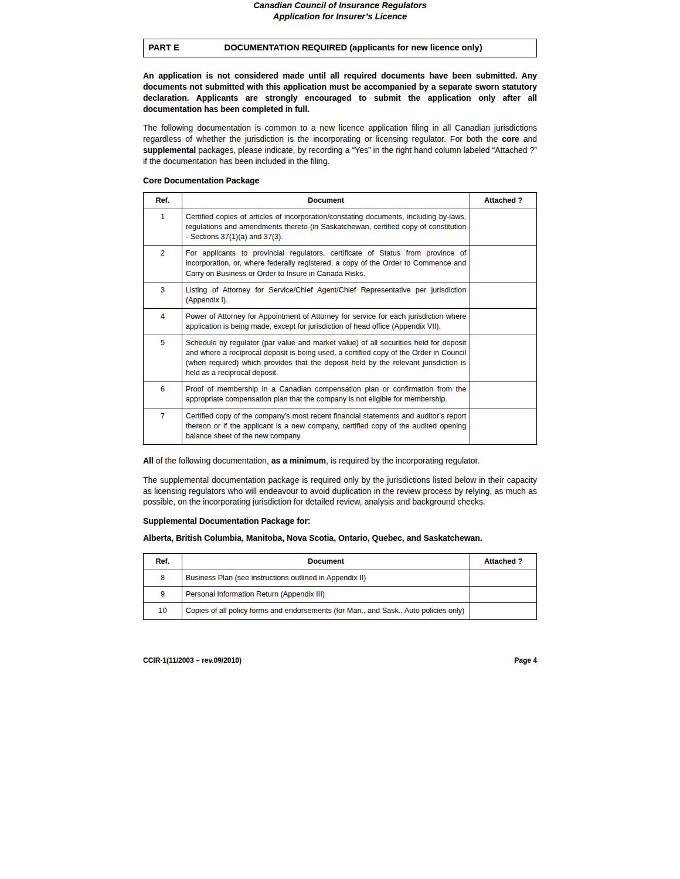Canadian Council of Insurance Regulators
Application for Insurer’s Licence
PART EDOCUMENTATION REQUIRED (applicants for new licence only)
An application is not considered made until all required documents have been submitted. Any documents not submitted with this application must be accompanied by a separate sworn statutory declaration. Applicants are strongly encouraged to submit the application only after all documentation has been completed in full.
The following documentation is common to a new licence application filing in all Canadian jurisdictions regardless of whether the jurisdiction is the incorporating or licensing regulator. For both the core and supplemental packages, please indicate, by recording a “Yes” in the right hand column labeled “Attached ?” if the documentation has been included in the filing.
Core Documentation Package
| Ref. | Document | Attached ? |
| --- | --- | --- |
| 1 | Certified copies of articles of incorporation/constating documents, including by-laws, regulations and amendments thereto (in Saskatchewan, certified copy of constitution - Sections 37(1)(a) and 37(3). | |
| 2 | For applicants to provincial regulators, certificate of Status from province of incorporation, or, where federally registered, a copy of the Order to Commence and Carry on Business or Order to Insure in Canada Risks. | |
| 3 | Listing of Attorney for Service/Chief Agent/Chief Representative per jurisdiction (Appendix I). | |
| 4 | Power of Attorney for Appointment of Attorney for service for each jurisdiction where application is being made, except for jurisdiction of head office (Appendix VII). | |
| 5 | Schedule by regulator (par value and market value) of all securities held for deposit and where a reciprocal deposit is being used, a certified copy of the Order in Council (when required) which provides that the deposit held by the relevant jurisdiction is held as a reciprocal deposit. | |
| 6 | Proof of membership in a Canadian compensation plan or confirmation from the appropriate compensation plan that the company is not eligible for membership. | |
| 7 | Certified copy of the company’s most recent financial statements and auditor’s report thereon or if the applicant is a new company, certified copy of the audited opening balance sheet of the new company. | |
All of the following documentation, as a minimum, is required by the incorporating regulator.
The supplemental documentation package is required only by the jurisdictions listed below in their capacity as licensing regulators who will endeavour to avoid duplication in the review process by relying, as much as possible, on the incorporating jurisdiction for detailed review, analysis and background checks.
Supplemental Documentation Package for:
Alberta, British Columbia, Manitoba, Nova Scotia, Ontario, Quebec, and Saskatchewan.
| Ref. | Document | Attached ? |
| --- | --- | --- |
| 8 | Business Plan (see instructions outlined in Appendix II) | |
| 9 | Personal Information Return (Appendix III) | |
| 10 | Copies of all policy forms and endorsements (for Man., and Sask., Auto policies only) | |
CCIR-1(11/2003 – rev.09/2010) Page 4